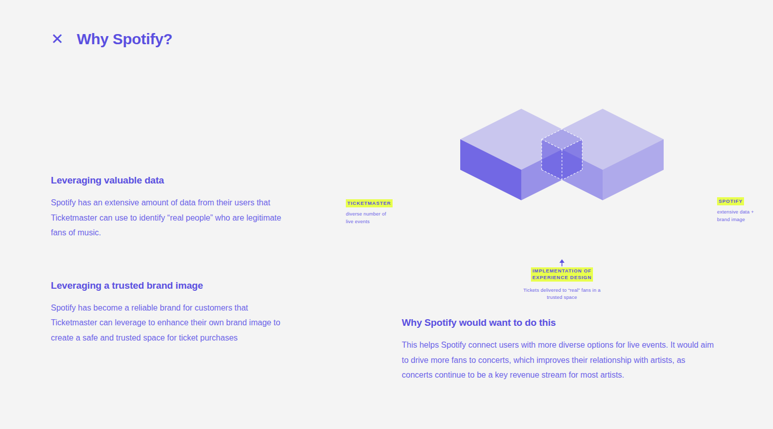✕
Why Spotify?
Leveraging valuable data
Spotify has an extensive amount of data from their users that Ticketmaster can use to identify “real people” who are legitimate fans of music.
Leveraging a trusted brand image
Spotify has become a reliable brand for customers that Ticketmaster can leverage to enhance their own brand image to create a safe and trusted space for ticket purchases
TICKETMASTER
diverse number of
live events
SPOTIFY
extensive data +
brand image
IMPLEMENTATION OF
EXPERIENCE DESIGN
Tickets delivered to “real” fans in a
trusted space
Why Spotify would want to do this
This helps Spotify connect users with more diverse options for live events. It would aim to drive more fans to concerts, which improves their relationship with artists, as concerts continue to be a key revenue stream for most artists.